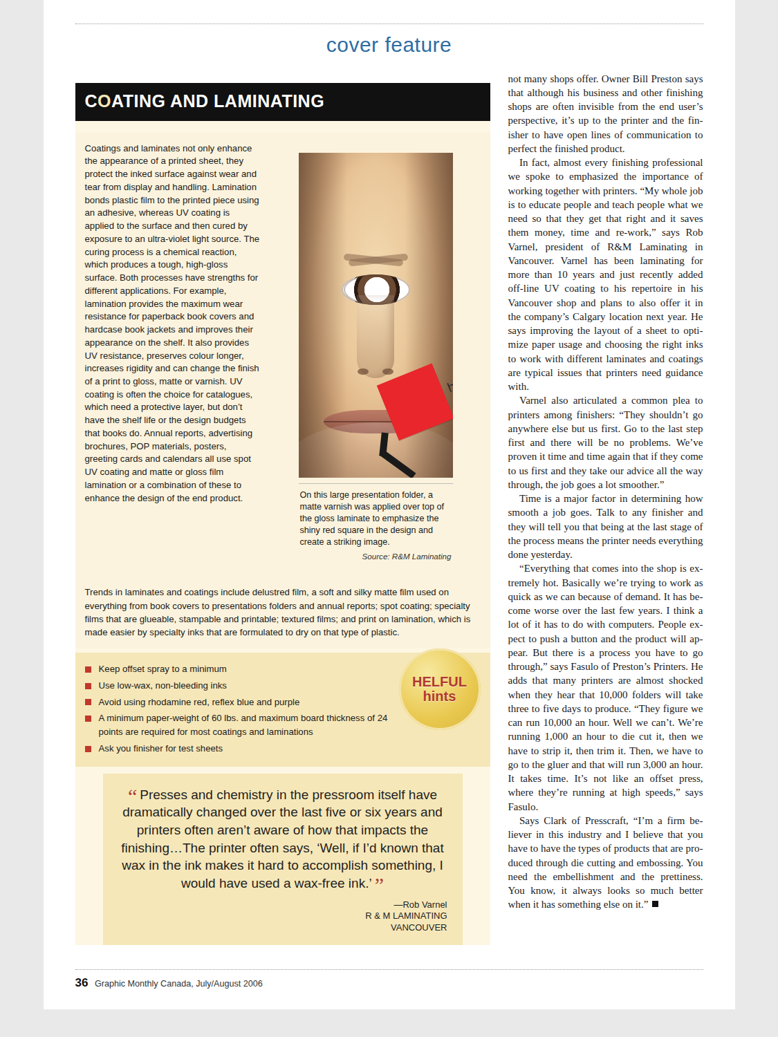cover feature
COATING AND LAMINATING
Coatings and laminates not only enhance the appearance of a printed sheet, they protect the inked surface against wear and tear from display and handling. Lamination bonds plastic film to the printed piece using an adhesive, whereas UV coating is applied to the surface and then cured by exposure to an ultra-violet light source. The curing process is a chemical reaction, which produces a tough, high-gloss surface. Both processes have strengths for different applications. For example, lamination provides the maximum wear resistance for paperback book covers and hardcase book jackets and improves their appearance on the shelf. It also provides UV resistance, preserves colour longer, increases rigidity and can change the finish of a print to gloss, matte or varnish. UV coating is often the choice for catalogues, which need a protective layer, but don’t have the shelf life or the design budgets that books do. Annual reports, advertising brochures, POP materials, posters, greeting cards and calendars all use spot UV coating and matte or gloss film lamination or a combination of these to enhance the design of the end product.
hermitage en ville
On this large presentation folder, a matte varnish was applied over top of the gloss laminate to emphasize the shiny red square in the design and create a striking image.
Source: R&M Laminating
Trends in laminates and coatings include delustred film, a soft and silky matte film used on everything from book covers to presentations folders and annual reports; spot coating; specialty films that are glueable, stampable and printable; textured films; and print on lamination, which is made easier by specialty inks that are formulated to dry on that type of plastic.
HELFULhints
Keep offset spray to a minimum
Use low-wax, non-bleeding inks
Avoid using rhodamine red, reflex blue and purple
A minimum paper-weight of 60 lbs. and maximum board thickness of 24 points are required for most coatings and laminations
Ask you finisher for test sheets
“Presses and chemistry in the pressroom itself have dramatically changed over the last five or six years and printers often aren’t aware of how that impacts the finishing…The printer often says, ‘Well, if I’d known that wax in the ink makes it hard to accomplish something, I would have used a wax-free ink.’”
—Rob Varnel
R & M LAMINATING
VANCOUVER
not many shops offer. Owner Bill Preston says that although his business and other finishing shops are often invisible from the end user’s perspective, it’s up to the printer and the finisher to have open lines of communication to perfect the finished product.
In fact, almost every finishing professional we spoke to emphasized the importance of working together with printers. “My whole job is to educate people and teach people what we need so that they get that right and it saves them money, time and re-work,” says Rob Varnel, president of R&M Laminating in Vancouver. Varnel has been laminating for more than 10 years and just recently added off-line UV coating to his repertoire in his Vancouver shop and plans to also offer it in the company’s Calgary location next year. He says improving the layout of a sheet to optimize paper usage and choosing the right inks to work with different laminates and coatings are typical issues that printers need guidance with.
Varnel also articulated a common plea to printers among finishers: “They shouldn’t go anywhere else but us first. Go to the last step first and there will be no problems. We’ve proven it time and time again that if they come to us first and they take our advice all the way through, the job goes a lot smoother.”
Time is a major factor in determining how smooth a job goes. Talk to any finisher and they will tell you that being at the last stage of the process means the printer needs everything done yesterday.
“Everything that comes into the shop is extremely hot. Basically we’re trying to work as quick as we can because of demand. It has become worse over the last few years. I think a lot of it has to do with computers. People expect to push a button and the product will appear. But there is a process you have to go through,” says Fasulo of Preston’s Printers. He adds that many printers are almost shocked when they hear that 10,000 folders will take three to five days to produce. “They figure we can run 10,000 an hour. Well we can’t. We’re running 1,000 an hour to die cut it, then we have to strip it, then trim it. Then, we have to go to the gluer and that will run 3,000 an hour. It takes time. It’s not like an offset press, where they’re running at high speeds,” says Fasulo.
Says Clark of Presscraft, “I’m a firm believer in this industry and I believe that you have to have the types of products that are produced through die cutting and embossing. You need the embellishment and the prettiness. You know, it always looks so much better when it has something else on it.”
36 Graphic Monthly Canada, July/August 2006